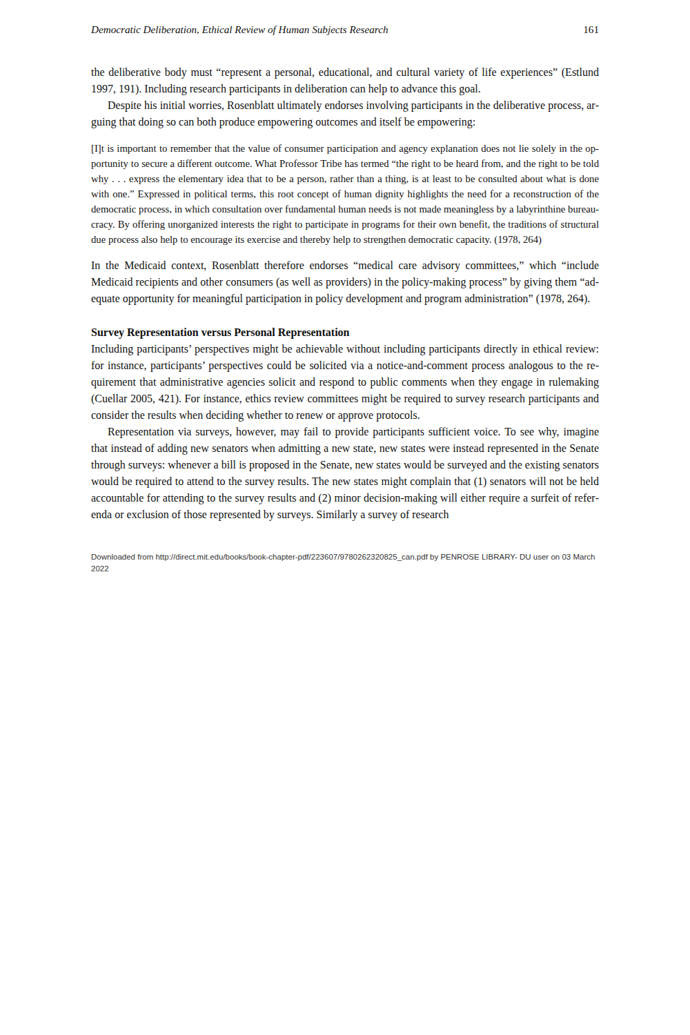Democratic Deliberation, Ethical Review of Human Subjects Research 161
the deliberative body must “represent a personal, educational, and cultural variety of life experiences” (Estlund 1997, 191). Including research participants in deliberation can help to advance this goal.
Despite his initial worries, Rosenblatt ultimately endorses involving participants in the deliberative process, arguing that doing so can both produce empowering outcomes and itself be empowering:
[I]t is important to remember that the value of consumer participation and agency explanation does not lie solely in the opportunity to secure a different outcome. What Professor Tribe has termed “the right to be heard from, and the right to be told why . . . express the elementary idea that to be a person, rather than a thing, is at least to be consulted about what is done with one.” Expressed in political terms, this root concept of human dignity highlights the need for a reconstruction of the democratic process, in which consultation over fundamental human needs is not made meaningless by a labyrinthine bureaucracy. By offering unorganized interests the right to participate in programs for their own benefit, the traditions of structural due process also help to encourage its exercise and thereby help to strengthen democratic capacity. (1978, 264)
In the Medicaid context, Rosenblatt therefore endorses “medical care advisory committees,” which “include Medicaid recipients and other consumers (as well as providers) in the policy-making process” by giving them “adequate opportunity for meaningful participation in policy development and program administration” (1978, 264).
Survey Representation versus Personal Representation
Including participants’ perspectives might be achievable without including participants directly in ethical review: for instance, participants’ perspectives could be solicited via a notice-and-comment process analogous to the requirement that administrative agencies solicit and respond to public comments when they engage in rulemaking (Cuellar 2005, 421). For instance, ethics review committees might be required to survey research participants and consider the results when deciding whether to renew or approve protocols.
Representation via surveys, however, may fail to provide participants sufficient voice. To see why, imagine that instead of adding new senators when admitting a new state, new states were instead represented in the Senate through surveys: whenever a bill is proposed in the Senate, new states would be surveyed and the existing senators would be required to attend to the survey results. The new states might complain that (1) senators will not be held accountable for attending to the survey results and (2) minor decision-making will either require a surfeit of referenda or exclusion of those represented by surveys. Similarly a survey of research
Downloaded from http://direct.mit.edu/books/book-chapter-pdf/223607/9780262320825_can.pdf by PENROSE LIBRARY- DU user on 03 March 2022